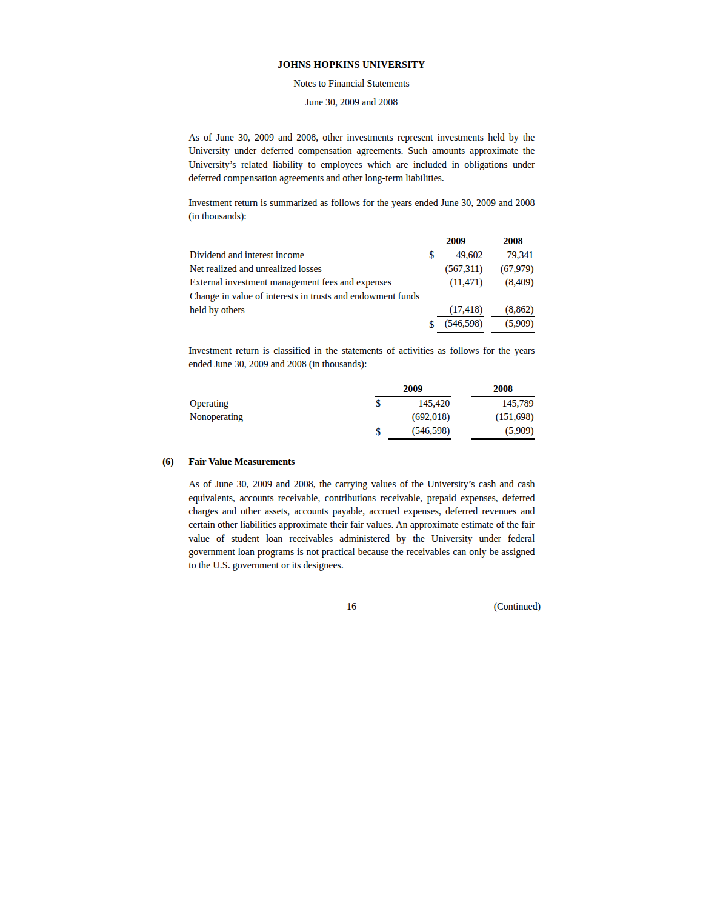JOHNS HOPKINS UNIVERSITY
Notes to Financial Statements
June 30, 2009 and 2008
As of June 30, 2009 and 2008, other investments represent investments held by the University under deferred compensation agreements. Such amounts approximate the University’s related liability to employees which are included in obligations under deferred compensation agreements and other long-term liabilities.
Investment return is summarized as follows for the years ended June 30, 2009 and 2008 (in thousands):
| | | 2009 | | 2008 |
| Dividend and interest income | | $ | 49,602 | | 79,341 |
| Net realized and unrealized losses | | | (567,311) | | (67,979) |
| External investment management fees and expenses | | | (11,471) | | (8,409) |
| Change in value of interests in trusts and endowment funds | | | | | |
| held by others | | | (17,418) | | (8,862) |
| | | $ | (546,598) | | (5,909) |
Investment return is classified in the statements of activities as follows for the years ended June 30, 2009 and 2008 (in thousands):
| | | 2009 | | 2008 |
| Operating | | $ | 145,420 | | 145,789 |
| Nonoperating | | | (692,018) | | (151,698) |
| | | $ | (546,598) | | (5,909) |
(6) Fair Value Measurements
As of June 30, 2009 and 2008, the carrying values of the University’s cash and cash equivalents, accounts receivable, contributions receivable, prepaid expenses, deferred charges and other assets, accounts payable, accrued expenses, deferred revenues and certain other liabilities approximate their fair values. An approximate estimate of the fair value of student loan receivables administered by the University under federal government loan programs is not practical because the receivables can only be assigned to the U.S. government or its designees.
16
(Continued)